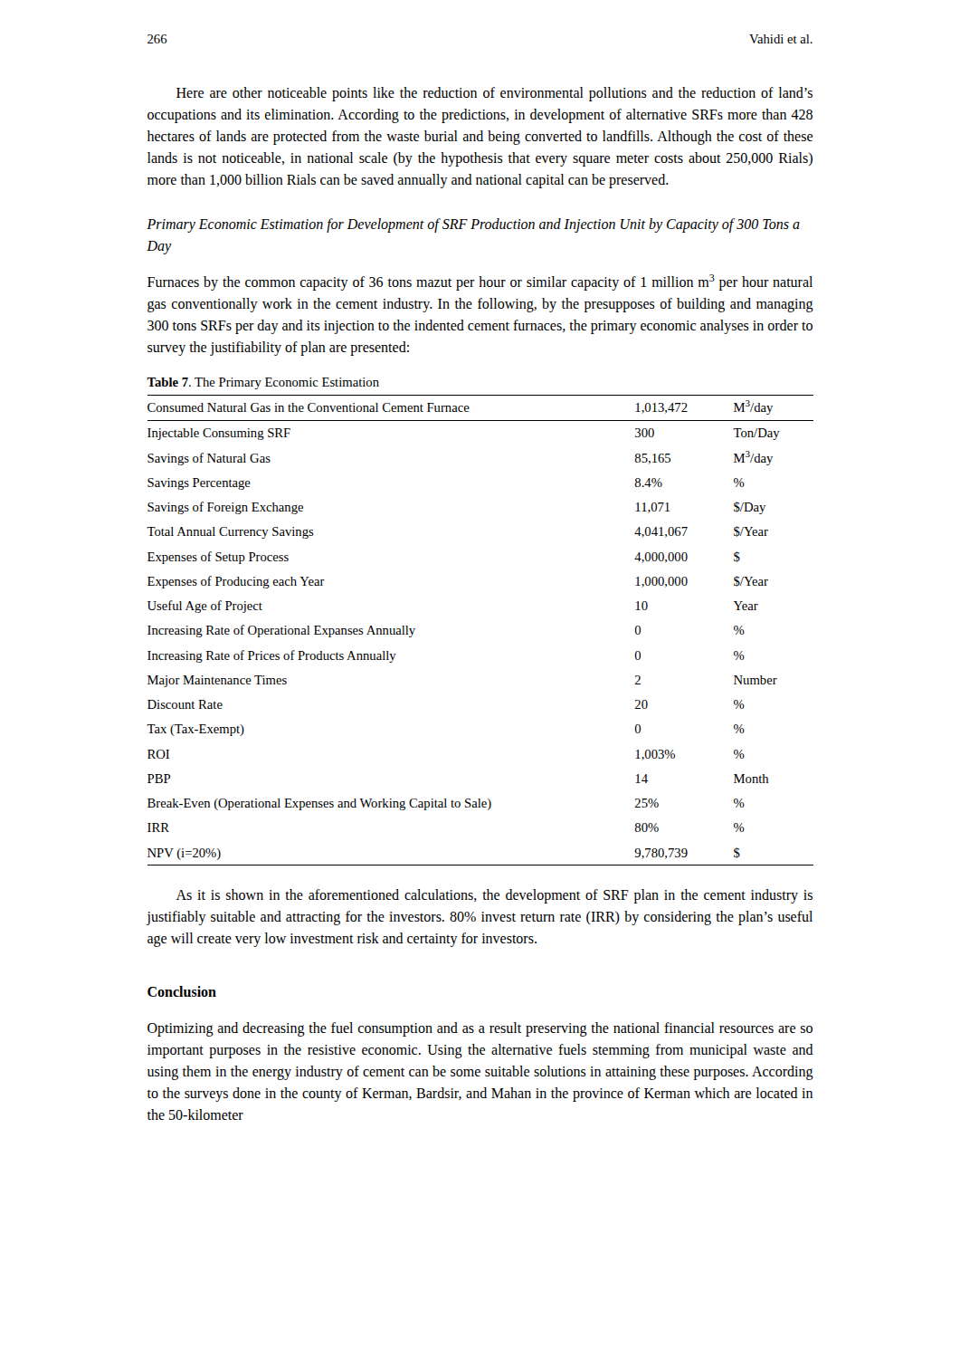266 Vahidi et al.
Here are other noticeable points like the reduction of environmental pollutions and the reduction of land’s occupations and its elimination. According to the predictions, in development of alternative SRFs more than 428 hectares of lands are protected from the waste burial and being converted to landfills. Although the cost of these lands is not noticeable, in national scale (by the hypothesis that every square meter costs about 250,000 Rials) more than 1,000 billion Rials can be saved annually and national capital can be preserved.
Primary Economic Estimation for Development of SRF Production and Injection Unit by Capacity of 300 Tons a Day
Furnaces by the common capacity of 36 tons mazut per hour or similar capacity of 1 million m3 per hour natural gas conventionally work in the cement industry. In the following, by the presupposes of building and managing 300 tons SRFs per day and its injection to the indented cement furnaces, the primary economic analyses in order to survey the justifiability of plan are presented:
Table 7 . The Primary Economic Estimation
| Consumed Natural Gas in the Conventional Cement Furnace | 1,013,472 | M 3 /day |
| --- | --- | --- |
| Injectable Consuming SRF | 300 | Ton/Day |
| Savings of Natural Gas | 85,165 | M 3 /day |
| Savings Percentage | 8.4% | % |
| Savings of Foreign Exchange | 11,071 | $/Day |
| Total Annual Currency Savings | 4,041,067 | $/Year |
| Expenses of Setup Process | 4,000,000 | $ |
| Expenses of Producing each Year | 1,000,000 | $/Year |
| Useful Age of Project | 10 | Year |
| Increasing Rate of Operational Expanses Annually | 0 | % |
| Increasing Rate of Prices of Products Annually | 0 | % |
| Major Maintenance Times | 2 | Number |
| Discount Rate | 20 | % |
| Tax (Tax-Exempt) | 0 | % |
| ROI | 1,003% | % |
| PBP | 14 | Month |
| Break-Even (Operational Expenses and Working Capital to Sale) | 25% | % |
| IRR | 80% | % |
| NPV (i=20%) | 9,780,739 | $ |
As it is shown in the aforementioned calculations, the development of SRF plan in the cement industry is justifiably suitable and attracting for the investors. 80% invest return rate (IRR) by considering the plan’s useful age will create very low investment risk and certainty for investors.
Conclusion
Optimizing and decreasing the fuel consumption and as a result preserving the national financial resources are so important purposes in the resistive economic. Using the alternative fuels stemming from municipal waste and using them in the energy industry of cement can be some suitable solutions in attaining these purposes. According to the surveys done in the county of Kerman, Bardsir, and Mahan in the province of Kerman which are located in the 50-kilometer